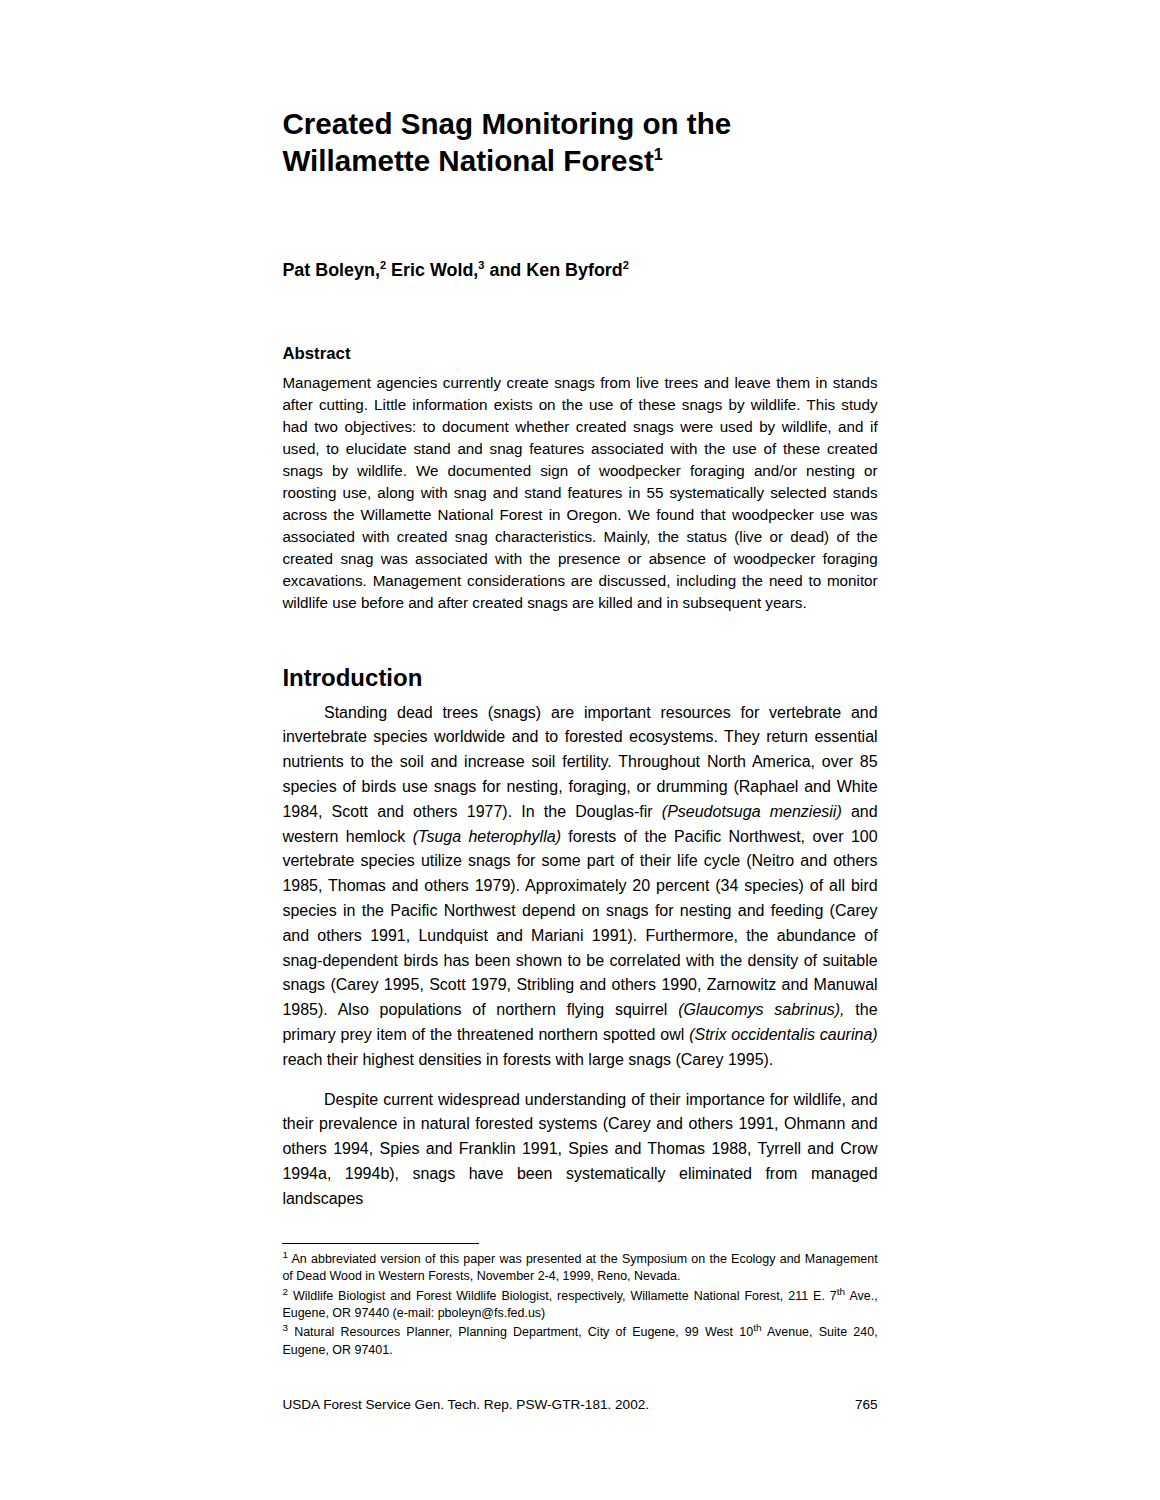Created Snag Monitoring on the Willamette National Forest1
Pat Boleyn,2 Eric Wold,3 and Ken Byford2
Abstract
Management agencies currently create snags from live trees and leave them in stands after cutting. Little information exists on the use of these snags by wildlife. This study had two objectives: to document whether created snags were used by wildlife, and if used, to elucidate stand and snag features associated with the use of these created snags by wildlife. We documented sign of woodpecker foraging and/or nesting or roosting use, along with snag and stand features in 55 systematically selected stands across the Willamette National Forest in Oregon. We found that woodpecker use was associated with created snag characteristics. Mainly, the status (live or dead) of the created snag was associated with the presence or absence of woodpecker foraging excavations. Management considerations are discussed, including the need to monitor wildlife use before and after created snags are killed and in subsequent years.
Introduction
Standing dead trees (snags) are important resources for vertebrate and invertebrate species worldwide and to forested ecosystems. They return essential nutrients to the soil and increase soil fertility. Throughout North America, over 85 species of birds use snags for nesting, foraging, or drumming (Raphael and White 1984, Scott and others 1977). In the Douglas-fir (Pseudotsuga menziesii) and western hemlock (Tsuga heterophylla) forests of the Pacific Northwest, over 100 vertebrate species utilize snags for some part of their life cycle (Neitro and others 1985, Thomas and others 1979). Approximately 20 percent (34 species) of all bird species in the Pacific Northwest depend on snags for nesting and feeding (Carey and others 1991, Lundquist and Mariani 1991). Furthermore, the abundance of snag-dependent birds has been shown to be correlated with the density of suitable snags (Carey 1995, Scott 1979, Stribling and others 1990, Zarnowitz and Manuwal 1985). Also populations of northern flying squirrel (Glaucomys sabrinus), the primary prey item of the threatened northern spotted owl (Strix occidentalis caurina) reach their highest densities in forests with large snags (Carey 1995).
Despite current widespread understanding of their importance for wildlife, and their prevalence in natural forested systems (Carey and others 1991, Ohmann and others 1994, Spies and Franklin 1991, Spies and Thomas 1988, Tyrrell and Crow 1994a, 1994b), snags have been systematically eliminated from managed landscapes
1 An abbreviated version of this paper was presented at the Symposium on the Ecology and Management of Dead Wood in Western Forests, November 2-4, 1999, Reno, Nevada.
2 Wildlife Biologist and Forest Wildlife Biologist, respectively, Willamette National Forest, 211 E. 7th Ave., Eugene, OR 97440 (e-mail: pboleyn@fs.fed.us)
3 Natural Resources Planner, Planning Department, City of Eugene, 99 West 10th Avenue, Suite 240, Eugene, OR 97401.
USDA Forest Service Gen. Tech. Rep. PSW-GTR-181. 2002. 765